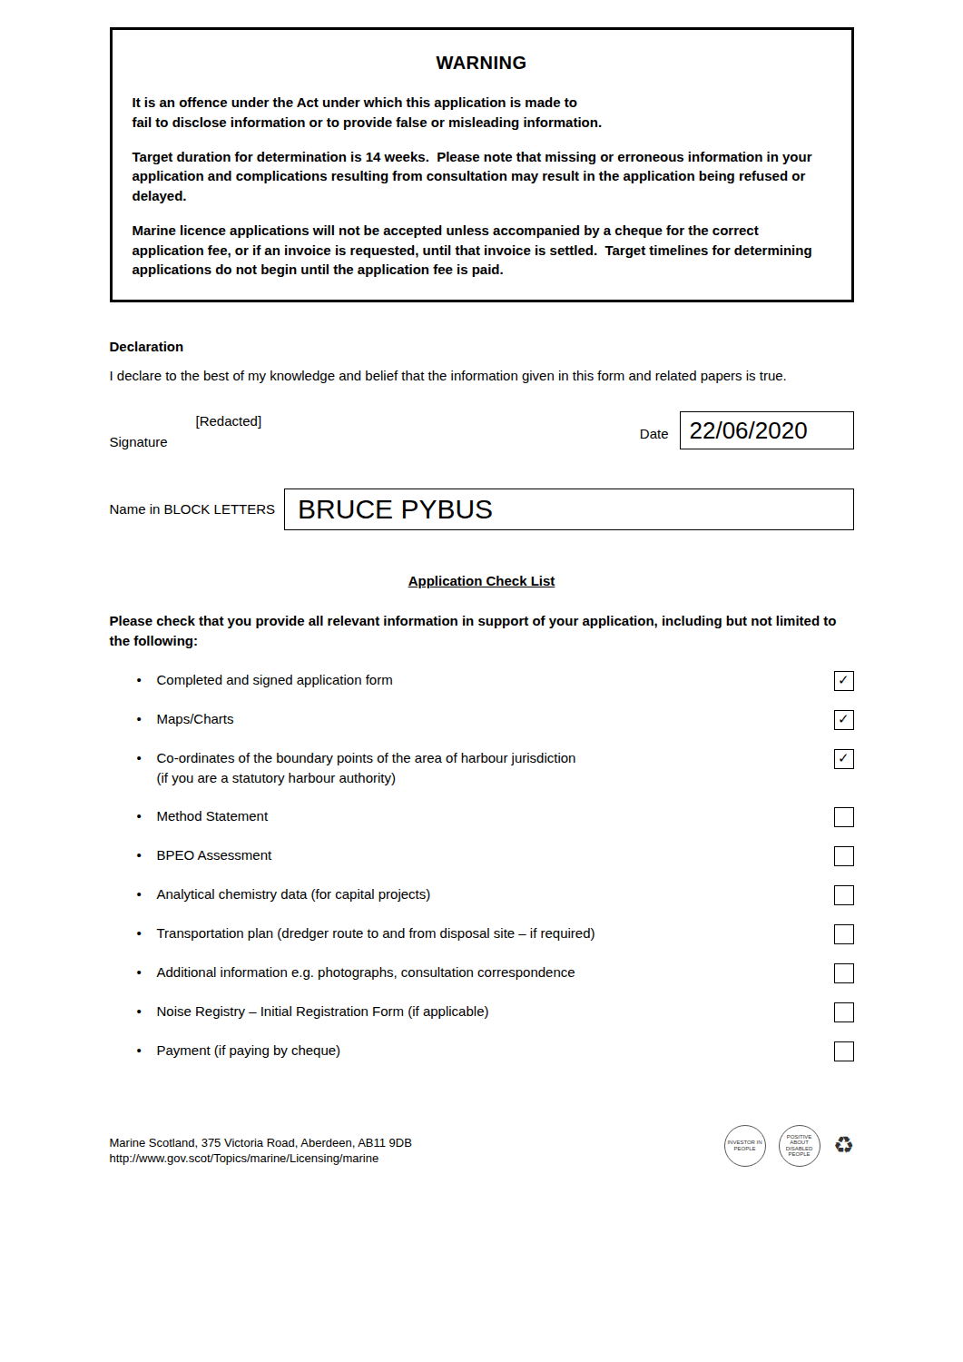WARNING
It is an offence under the Act under which this application is made to
fail to disclose information or to provide false or misleading information.
Target duration for determination is 14 weeks. Please note that missing or erroneous information in your application and complications resulting from consultation may result in the application being refused or delayed.
Marine licence applications will not be accepted unless accompanied by a cheque for the correct application fee, or if an invoice is requested, until that invoice is settled. Target timelines for determining applications do not begin until the application fee is paid.
Declaration
I declare to the best of my knowledge and belief that the information given in this form and related papers is true.
[Redacted]
Signature
Date
22/06/2020
Name in BLOCK LETTERS
BRUCE PYBUS
Application Check List
Please check that you provide all relevant information in support of your application, including but not limited to the following:
• Completed and signed application form
• Maps/Charts
• Co-ordinates of the boundary points of the area of harbour jurisdiction
(if you are a statutory harbour authority)
• Method Statement
• BPEO Assessment
• Analytical chemistry data (for capital projects)
• Transportation plan (dredger route to and from disposal site – if required)
• Additional information e.g. photographs, consultation correspondence
• Noise Registry – Initial Registration Form (if applicable)
• Payment (if paying by cheque)
Marine Scotland, 375 Victoria Road, Aberdeen, AB11 9DB
http://www.gov.scot/Topics/marine/Licensing/marine
INVESTOR IN PEOPLE
POSITIVE ABOUT DISABLED PEOPLE
♻